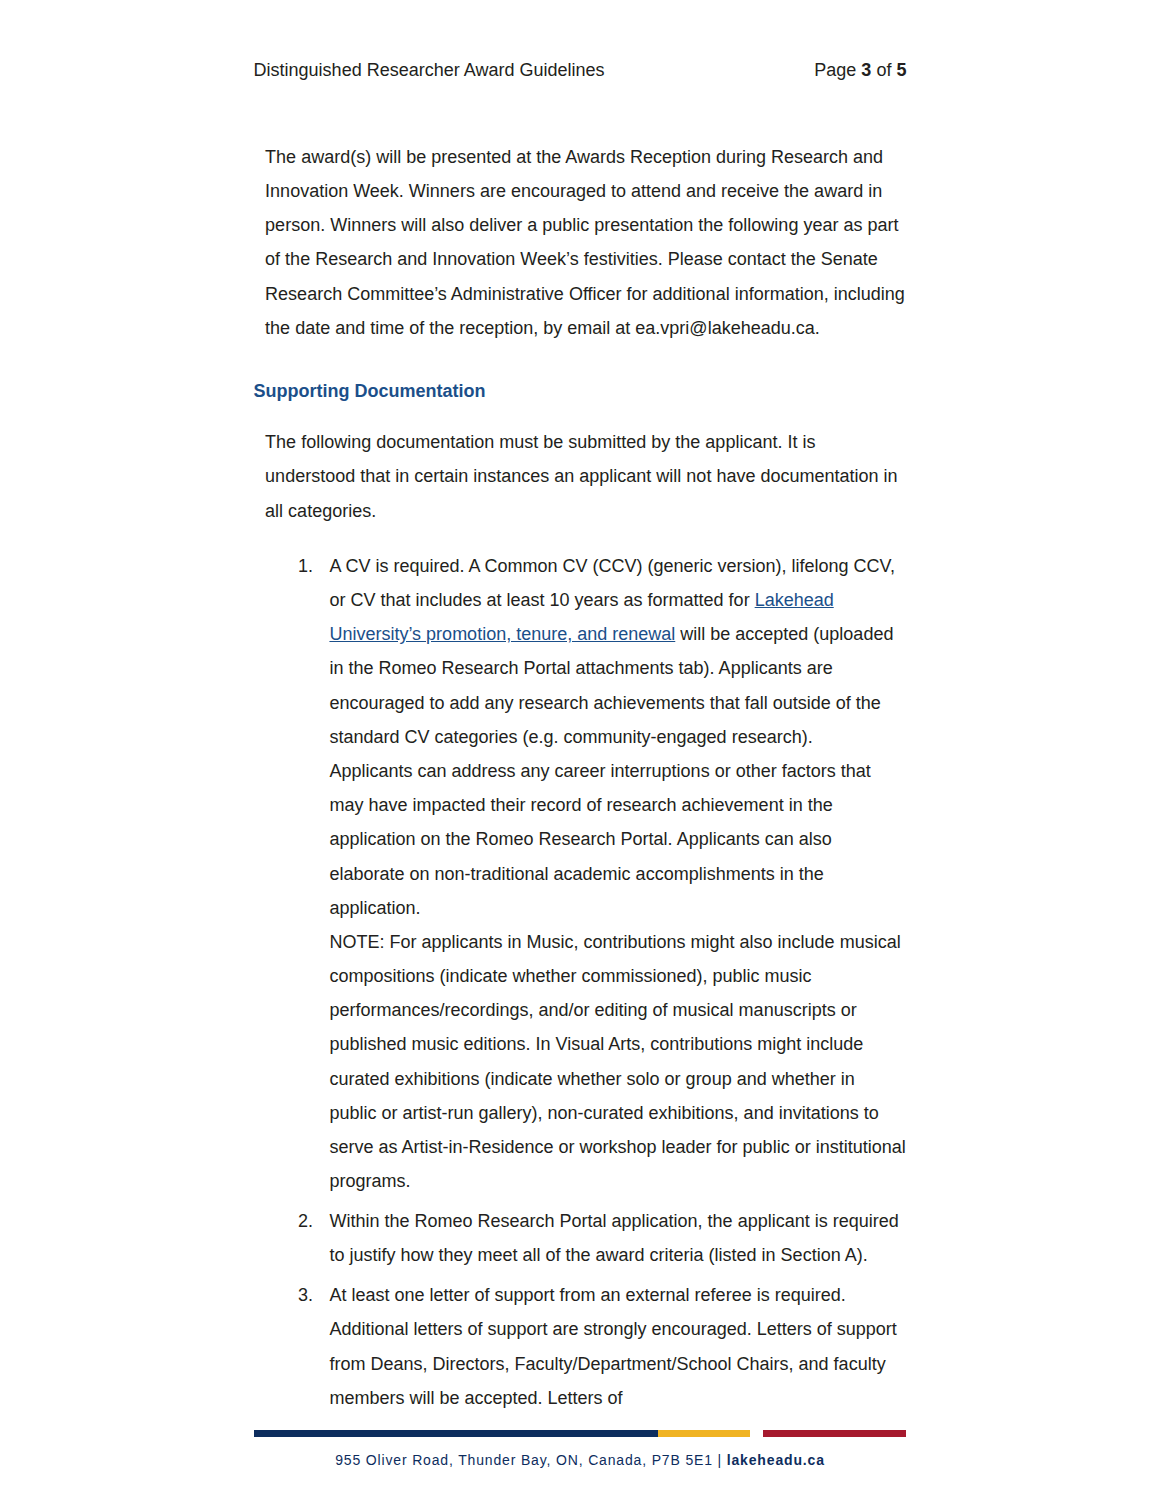Distinguished Researcher Award Guidelines
Page 3 of 5
The award(s) will be presented at the Awards Reception during Research and Innovation Week. Winners are encouraged to attend and receive the award in person. Winners will also deliver a public presentation the following year as part of the Research and Innovation Week’s festivities. Please contact the Senate Research Committee’s Administrative Officer for additional information, including the date and time of the reception, by email at ea.vpri@lakeheadu.ca.
Supporting Documentation
The following documentation must be submitted by the applicant. It is understood that in certain instances an applicant will not have documentation in all categories.
A CV is required. A Common CV (CCV) (generic version), lifelong CCV, or CV that includes at least 10 years as formatted for Lakehead University’s promotion, tenure, and renewal will be accepted (uploaded in the Romeo Research Portal attachments tab). Applicants are encouraged to add any research achievements that fall outside of the standard CV categories (e.g. community-engaged research).
Applicants can address any career interruptions or other factors that may have impacted their record of research achievement in the application on the Romeo Research Portal. Applicants can also elaborate on non-traditional academic accomplishments in the application.
NOTE: For applicants in Music, contributions might also include musical compositions (indicate whether commissioned), public music performances/recordings, and/or editing of musical manuscripts or published music editions. In Visual Arts, contributions might include curated exhibitions (indicate whether solo or group and whether in public or artist-run gallery), non-curated exhibitions, and invitations to serve as Artist-in-Residence or workshop leader for public or institutional programs.
Within the Romeo Research Portal application, the applicant is required to justify how they meet all of the award criteria (listed in Section A).
At least one letter of support from an external referee is required. Additional letters of support are strongly encouraged. Letters of support from Deans, Directors, Faculty/Department/School Chairs, and faculty members will be accepted. Letters of
955 Oliver Road, Thunder Bay, ON, Canada, P7B 5E1 | lakeheadu.ca